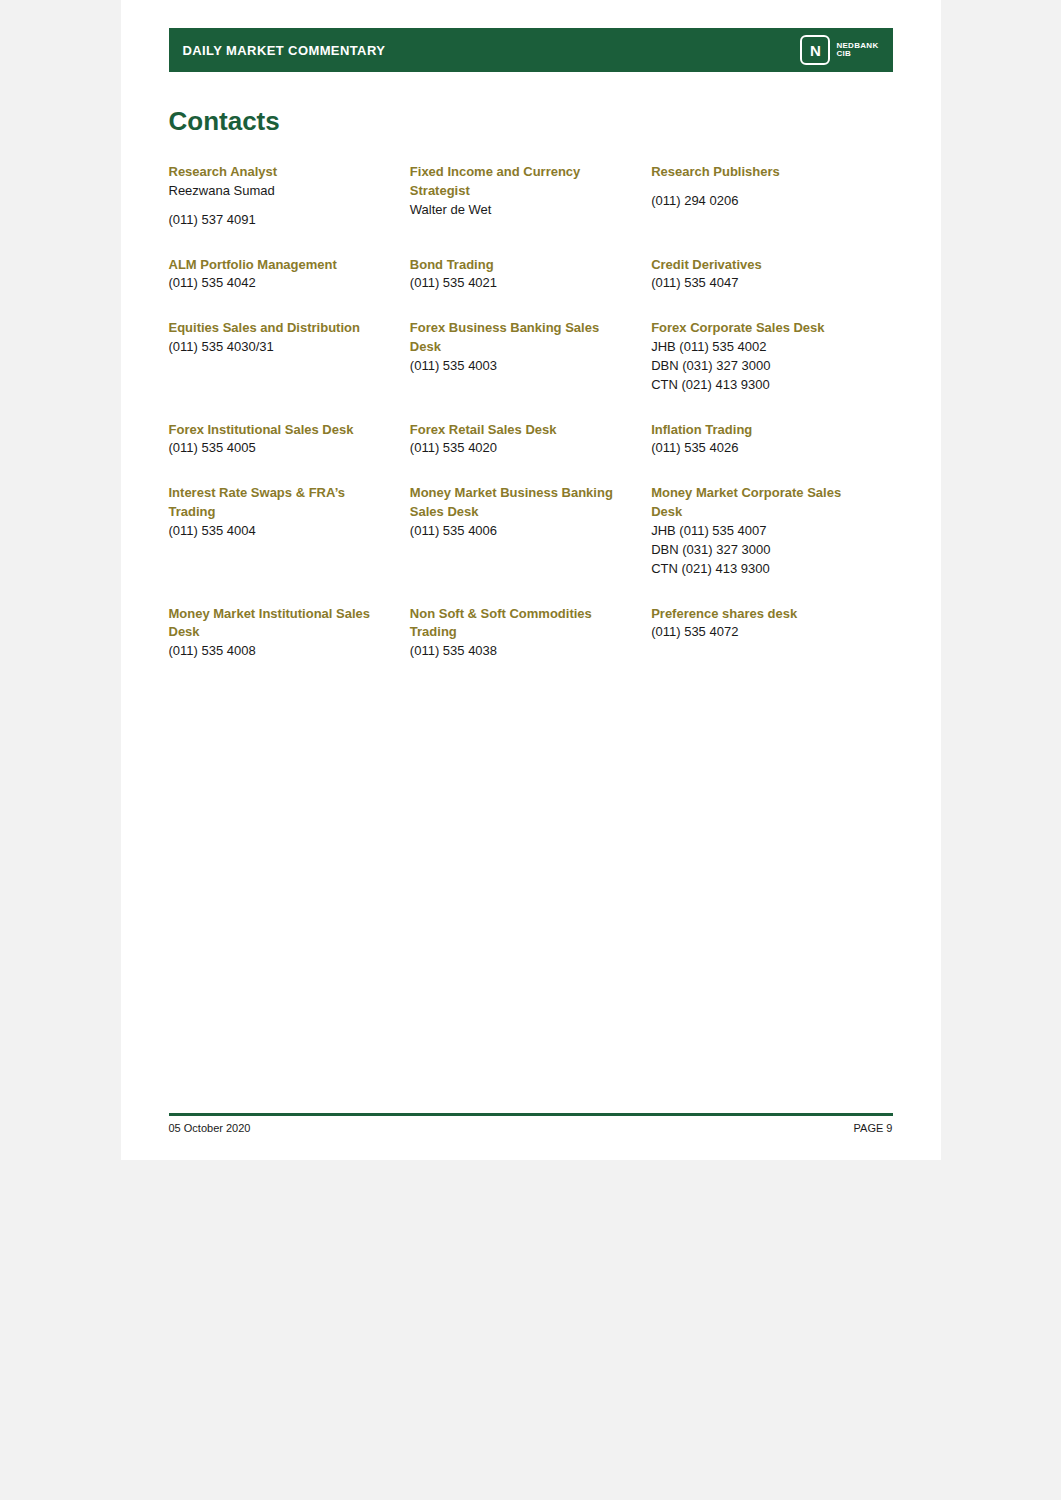DAILY MARKET COMMENTARY
N
NEDBANK
CIB
Contacts
| Research Analyst Reezwana Sumad (011) 537 4091 | Fixed Income and Currency Strategist Walter de Wet | Research Publishers (011) 294 0206 |
| ALM Portfolio Management (011) 535 4042 | Bond Trading (011) 535 4021 | Credit Derivatives (011) 535 4047 |
| Equities Sales and Distribution (011) 535 4030/31 | Forex Business Banking Sales Desk (011) 535 4003 | Forex Corporate Sales Desk JHB (011) 535 4002 DBN (031) 327 3000 CTN (021) 413 9300 |
| Forex Institutional Sales Desk (011) 535 4005 | Forex Retail Sales Desk (011) 535 4020 | Inflation Trading (011) 535 4026 |
| Interest Rate Swaps & FRA’s Trading (011) 535 4004 | Money Market Business Banking Sales Desk (011) 535 4006 | Money Market Corporate Sales Desk JHB (011) 535 4007 DBN (031) 327 3000 CTN (021) 413 9300 |
| Money Market Institutional Sales Desk (011) 535 4008 | Non Soft & Soft Commodities Trading (011) 535 4038 | Preference shares desk (011) 535 4072 |
05 October 2020
PAGE 9